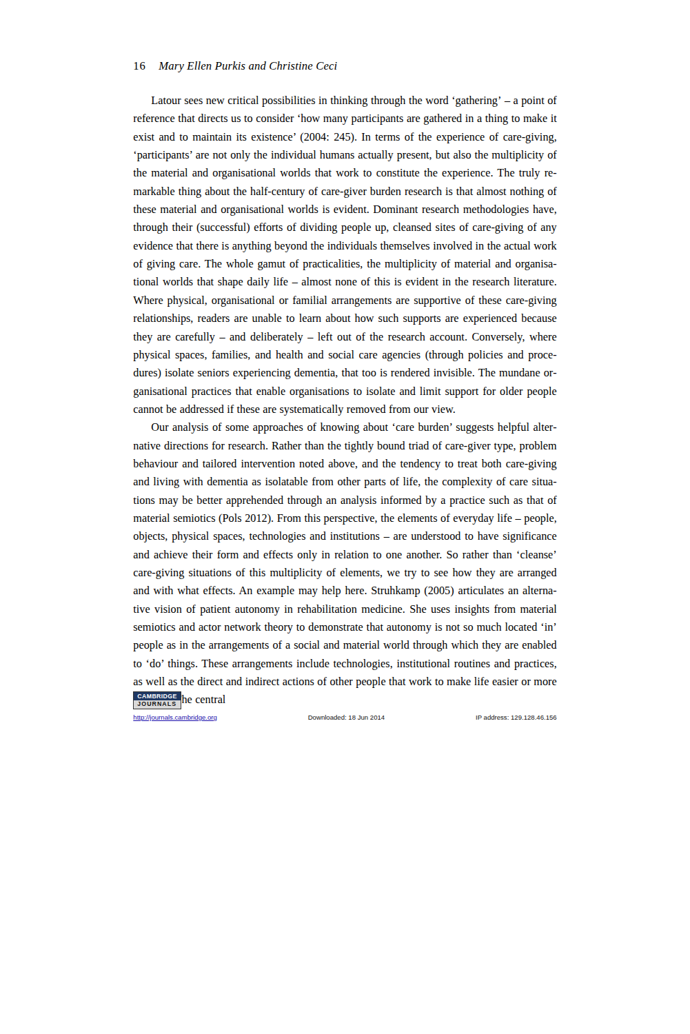16 Mary Ellen Purkis and Christine Ceci
Latour sees new critical possibilities in thinking through the word ‘gathering’ – a point of reference that directs us to consider ‘how many participants are gathered in a thing to make it exist and to maintain its existence’ (2004: 245). In terms of the experience of care-giving, ‘participants’ are not only the individual humans actually present, but also the multiplicity of the material and organisational worlds that work to constitute the experience. The truly remarkable thing about the half-century of care-giver burden research is that almost nothing of these material and organisational worlds is evident. Dominant research methodologies have, through their (successful) efforts of dividing people up, cleansed sites of care-giving of any evidence that there is anything beyond the individuals themselves involved in the actual work of giving care. The whole gamut of practicalities, the multiplicity of material and organisational worlds that shape daily life – almost none of this is evident in the research literature. Where physical, organisational or familial arrangements are supportive of these care-giving relationships, readers are unable to learn about how such supports are experienced because they are carefully – and deliberately – left out of the research account. Conversely, where physical spaces, families, and health and social care agencies (through policies and procedures) isolate seniors experiencing dementia, that too is rendered invisible. The mundane organisational practices that enable organisations to isolate and limit support for older people cannot be addressed if these are systematically removed from our view.
Our analysis of some approaches of knowing about ‘care burden’ suggests helpful alternative directions for research. Rather than the tightly bound triad of care-giver type, problem behaviour and tailored intervention noted above, and the tendency to treat both care-giving and living with dementia as isolatable from other parts of life, the complexity of care situations may be better apprehended through an analysis informed by a practice such as that of material semiotics (Pols 2012). From this perspective, the elements of everyday life – people, objects, physical spaces, technologies and institutions – are understood to have significance and achieve their form and effects only in relation to one another. So rather than ‘cleanse’ care-giving situations of this multiplicity of elements, we try to see how they are arranged and with what effects. An example may help here. Struhkamp (2005) articulates an alternative vision of patient autonomy in rehabilitation medicine. She uses insights from material semiotics and actor network theory to demonstrate that autonomy is not so much located ‘in’ people as in the arrangements of a social and material world through which they are enabled to ‘do’ things. These arrangements include technologies, institutional routines and practices, as well as the direct and indirect actions of other people that work to make life easier or more difficult. The central
CAMBRIDGE
JOURNALS
http://journals.cambridge.org Downloaded: 18 Jun 2014 IP address: 129.128.46.156